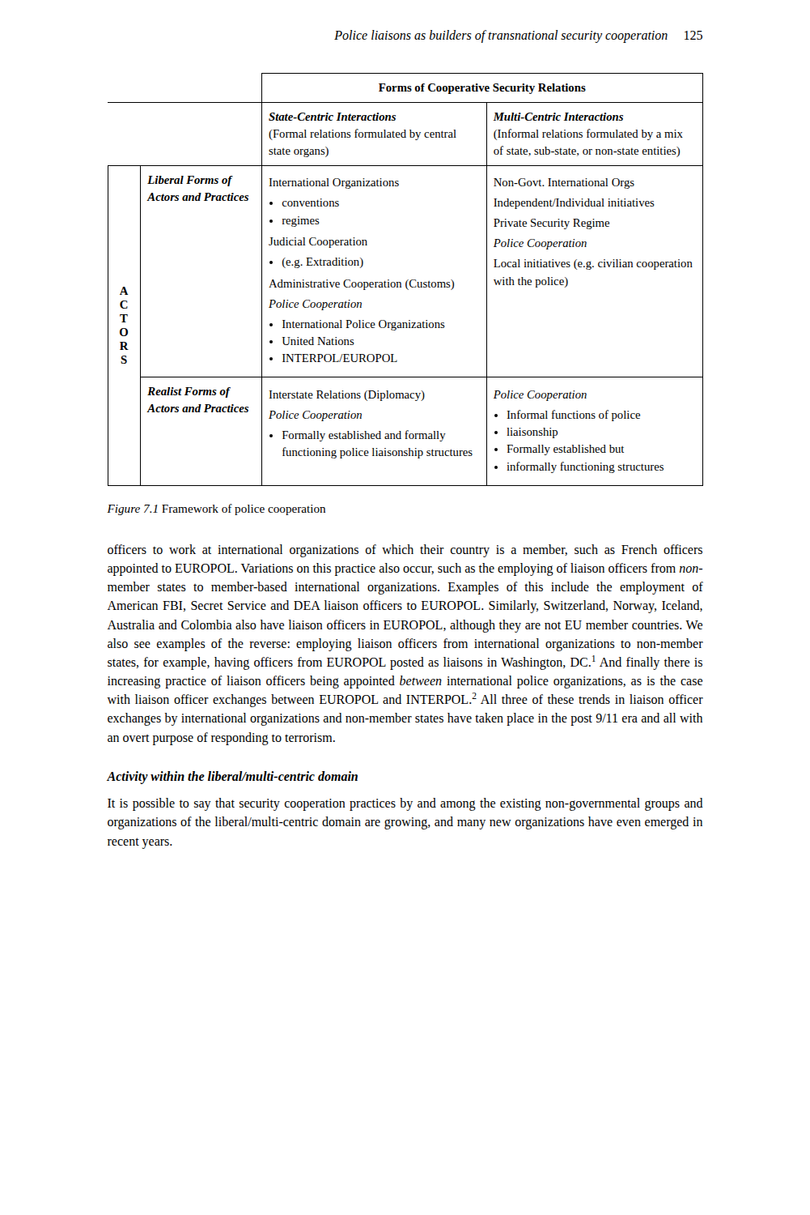Police liaisons as builders of transnational security cooperation125
| | Forms of Cooperative Security Relations |
| | State-Centric Interactions (Formal relations formulated by central state organs) | Multi-Centric Interactions (Informal relations formulated by a mix of state, sub-state, or non-state entities) |
| A C T O R S | Liberal Forms of Actors and Practices | International Organizations conventions regimes Judicial Cooperation (e.g. Extradition) Administrative Cooperation (Customs) Police Cooperation International Police Organizations United Nations INTERPOL/EUROPOL | Non-Govt. International Orgs Independent/Individual initiatives Private Security Regime Police Cooperation Local initiatives (e.g. civilian cooperation with the police) |
| Realist Forms of Actors and Practices | Interstate Relations (Diplomacy) Police Cooperation Formally established and formally functioning police liaisonship structures | Police Cooperation Informal functions of police liaisonship Formally established but informally functioning structures |
Figure 7.1 Framework of police cooperation
officers to work at international organizations of which their country is a member, such as French officers appointed to EUROPOL. Variations on this practice also occur, such as the employing of liaison officers from non-member states to member-based international organizations. Examples of this include the employment of American FBI, Secret Service and DEA liaison officers to EUROPOL. Similarly, Switzerland, Norway, Iceland, Australia and Colombia also have liaison officers in EUROPOL, although they are not EU member countries. We also see examples of the reverse: employing liaison officers from international organizations to non-member states, for example, having officers from EUROPOL posted as liaisons in Washington, DC.1 And finally there is increasing practice of liaison officers being appointed between international police organizations, as is the case with liaison officer exchanges between EUROPOL and INTERPOL.2 All three of these trends in liaison officer exchanges by international organizations and non-member states have taken place in the post 9/11 era and all with an overt purpose of responding to terrorism.
Activity within the liberal/multi-centric domain
It is possible to say that security cooperation practices by and among the existing non-governmental groups and organizations of the liberal/multi-centric domain are growing, and many new organizations have even emerged in recent years.